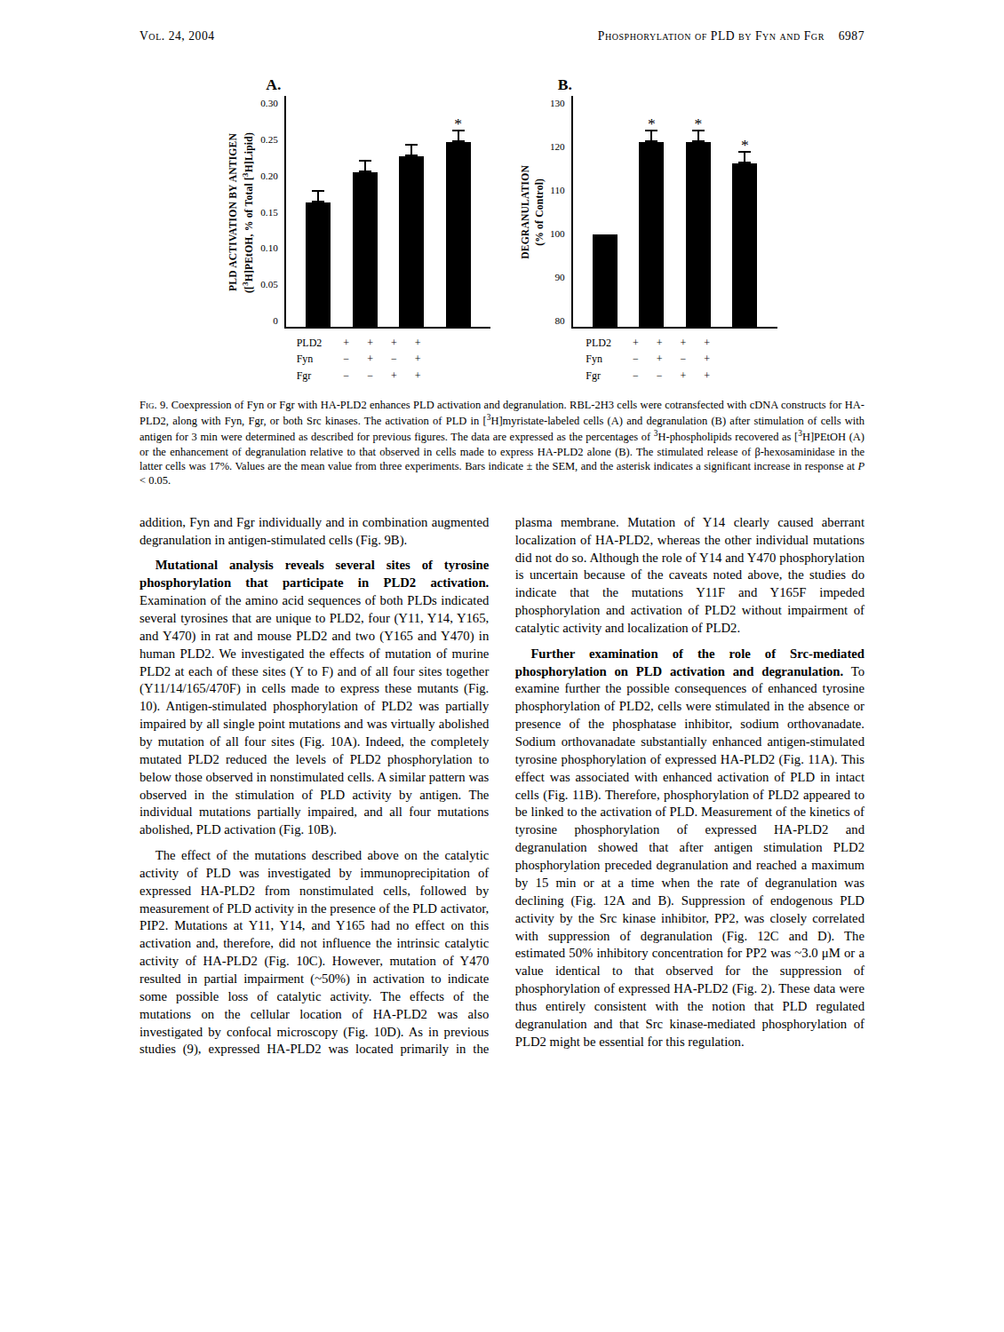Vol. 24, 2004
Phosphorylation of PLD by Fyn and Fgr 6987
A.
PLD ACTIVATION BY ANTIGEN
([3H]PEtOH, % of Total [3H]Lipid)
0.300.250.200.150.100.050
*
| PLD2 | + | + | + | + |
| Fyn | − | + | − | + |
| Fgr | − | − | + | + |
B.
DEGRANULATION
(% of Control)
1301201101009080
*
*
*
| PLD2 | + | + | + | + |
| Fyn | − | + | − | + |
| Fgr | − | − | + | + |
Fig. 9. Coexpression of Fyn or Fgr with HA-PLD2 enhances PLD activation and degranulation. RBL-2H3 cells were cotransfected with cDNA constructs for HA-PLD2, along with Fyn, Fgr, or both Src kinases. The activation of PLD in [3H]myristate-labeled cells (A) and degranulation (B) after stimulation of cells with antigen for 3 min were determined as described for previous figures. The data are expressed as the percentages of 3H-phospholipids recovered as [3H]PEtOH (A) or the enhancement of degranulation relative to that observed in cells made to express HA-PLD2 alone (B). The stimulated release of β-hexosaminidase in the latter cells was 17%. Values are the mean value from three experiments. Bars indicate ± the SEM, and the asterisk indicates a significant increase in response at P < 0.05.
addition, Fyn and Fgr individually and in combination augmented degranulation in antigen-stimulated cells (Fig. 9B).
Mutational analysis reveals several sites of tyrosine phosphorylation that participate in PLD2 activation. Examination of the amino acid sequences of both PLDs indicated several tyrosines that are unique to PLD2, four (Y11, Y14, Y165, and Y470) in rat and mouse PLD2 and two (Y165 and Y470) in human PLD2. We investigated the effects of mutation of murine PLD2 at each of these sites (Y to F) and of all four sites together (Y11/14/165/470F) in cells made to express these mutants (Fig. 10). Antigen-stimulated phosphorylation of PLD2 was partially impaired by all single point mutations and was virtually abolished by mutation of all four sites (Fig. 10A). Indeed, the completely mutated PLD2 reduced the levels of PLD2 phosphorylation to below those observed in nonstimulated cells. A similar pattern was observed in the stimulation of PLD activity by antigen. The individual mutations partially impaired, and all four mutations abolished, PLD activation (Fig. 10B).
The effect of the mutations described above on the catalytic activity of PLD was investigated by immunoprecipitation of expressed HA-PLD2 from nonstimulated cells, followed by measurement of PLD activity in the presence of the PLD activator, PIP2. Mutations at Y11, Y14, and Y165 had no effect on this activation and, therefore, did not influence the intrinsic catalytic activity of HA-PLD2 (Fig. 10C). However, mutation of Y470 resulted in partial impairment (~50%) in activation to indicate some possible loss of catalytic activity. The effects of the mutations on the cellular location of HA-PLD2 was also investigated by confocal microscopy (Fig. 10D). As in previous studies (9), expressed HA-PLD2 was located primarily in the plasma membrane. Mutation of Y14 clearly caused aberrant localization of HA-PLD2, whereas the other individual mutations did not do so. Although the role of Y14 and Y470 phosphorylation is uncertain because of the caveats noted above, the studies do indicate that the mutations Y11F and Y165F impeded phosphorylation and activation of PLD2 without impairment of catalytic activity and localization of PLD2.
Further examination of the role of Src-mediated phosphorylation on PLD activation and degranulation. To examine further the possible consequences of enhanced tyrosine phosphorylation of PLD2, cells were stimulated in the absence or presence of the phosphatase inhibitor, sodium orthovanadate. Sodium orthovanadate substantially enhanced antigen-stimulated tyrosine phosphorylation of expressed HA-PLD2 (Fig. 11A). This effect was associated with enhanced activation of PLD in intact cells (Fig. 11B). Therefore, phosphorylation of PLD2 appeared to be linked to the activation of PLD. Measurement of the kinetics of tyrosine phosphorylation of expressed HA-PLD2 and degranulation showed that after antigen stimulation PLD2 phosphorylation preceded degranulation and reached a maximum by 15 min or at a time when the rate of degranulation was declining (Fig. 12A and B). Suppression of endogenous PLD activity by the Src kinase inhibitor, PP2, was closely correlated with suppression of degranulation (Fig. 12C and D). The estimated 50% inhibitory concentration for PP2 was ~3.0 μM or a value identical to that observed for the suppression of phosphorylation of expressed HA-PLD2 (Fig. 2). These data were thus entirely consistent with the notion that PLD regulated degranulation and that Src kinase-mediated phosphorylation of PLD2 might be essential for this regulation.